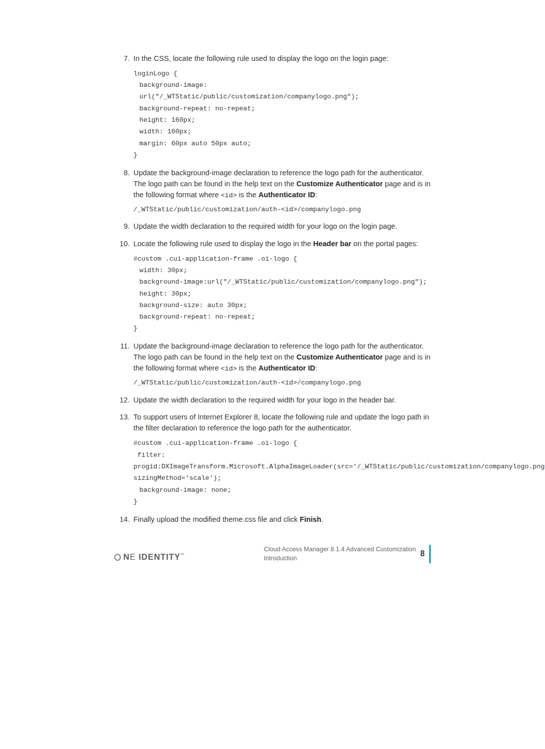7.
In the CSS, locate the following rule used to display the logo on the login page:
loginLogo {
background-image: url("/_WTStatic/public/customization/companylogo.png");
background-repeat: no-repeat;
height: 160px;
width: 160px;
margin: 60px auto 50px auto;
}
8.
Update the background-image declaration to reference the logo path for the authenticator. The logo path can be found in the help text on the Customize Authenticator page and is in the following format where <id> is the Authenticator ID:
/_WTStatic/public/customization/auth-<id>/companylogo.png
9.
Update the width declaration to the required width for your logo on the login page.
10.
Locate the following rule used to display the logo in the Header bar on the portal pages:
#custom .cui-application-frame .oi-logo {
width: 30px;
background-image:url("/_WTStatic/public/customization/companylogo.png");
height: 30px;
background-size: auto 30px;
background-repeat: no-repeat;
}
11.
Update the background-image declaration to reference the logo path for the authenticator. The logo path can be found in the help text on the Customize Authenticator page and is in the following format where <id> is the Authenticator ID:
/_WTStatic/public/customization/auth-<id>/companylogo.png
12.
Update the width declaration to the required width for your logo in the header bar.
13.
To support users of Internet Explorer 8, locate the following rule and update the logo path in the filter declaration to reference the logo path for the authenticator.
#custom .cui-application-frame .oi-logo {
filter: progid:DXImageTransform.Microsoft.AlphaImageLoader(src='/_WTStatic/public/customization/companylogo.png', sizingMethod='scale');
background-image: none;
}
14.
Finally upload the modified theme.css file and click Finish.
NE IDENTITY™
Cloud Access Manager 8.1.4 Advanced Customization
Introduction
8